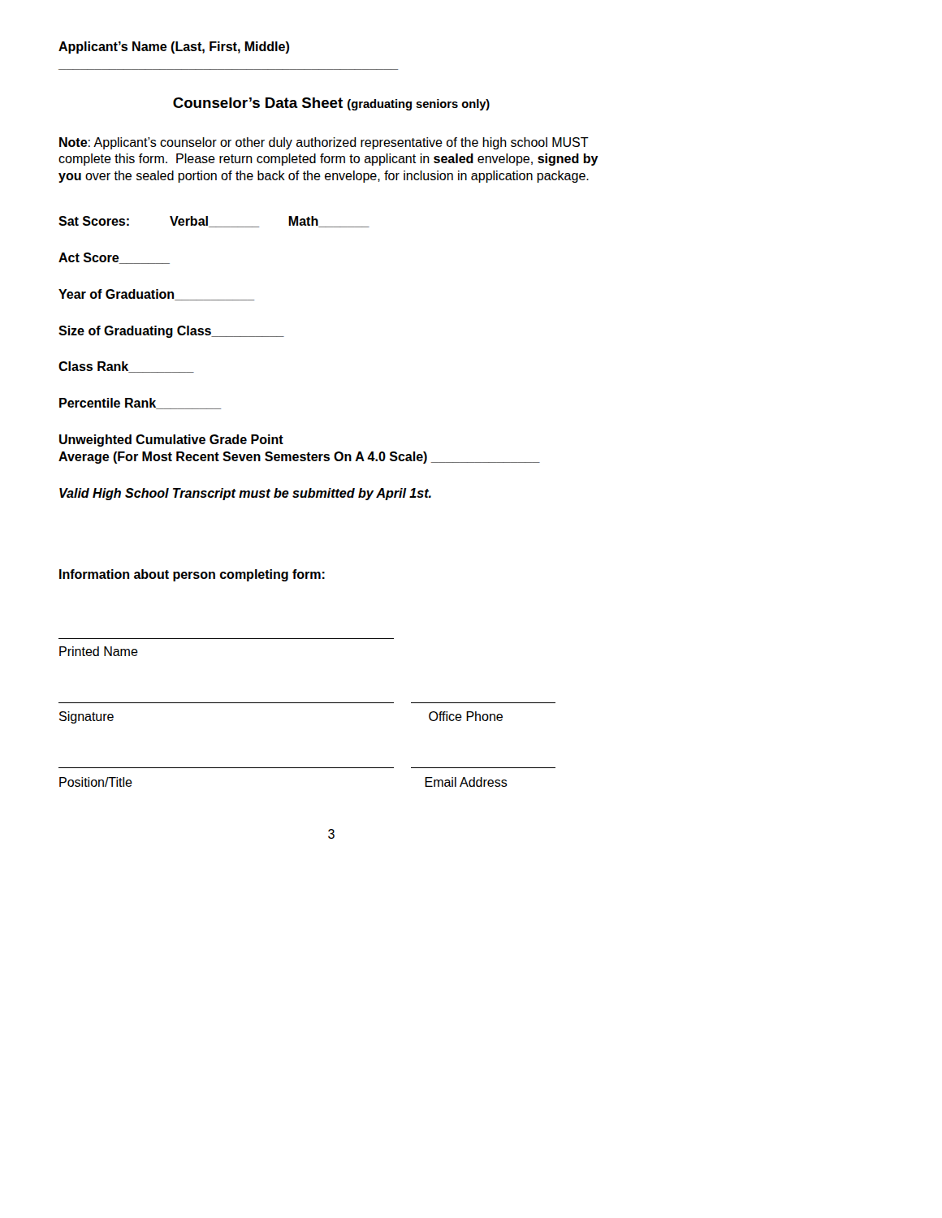Applicant’s Name (Last, First, Middle) _______________________________________________
Counselor’s Data Sheet (graduating seniors only)
Note: Applicant’s counselor or other duly authorized representative of the high school MUST complete this form. Please return completed form to applicant in sealed envelope, signed by you over the sealed portion of the back of the envelope, for inclusion in application package.
Sat Scores: Verbal_______ Math_______
Act Score_______
Year of Graduation___________
Size of Graduating Class__________
Class Rank_________
Percentile Rank_________
Unweighted Cumulative Grade Point
Average (For Most Recent Seven Semesters On A 4.0 Scale) _______________
Valid High School Transcript must be submitted by April 1st.
Information about person completing form:
Printed Name
Signature
Office Phone
Position/Title
Email Address
3